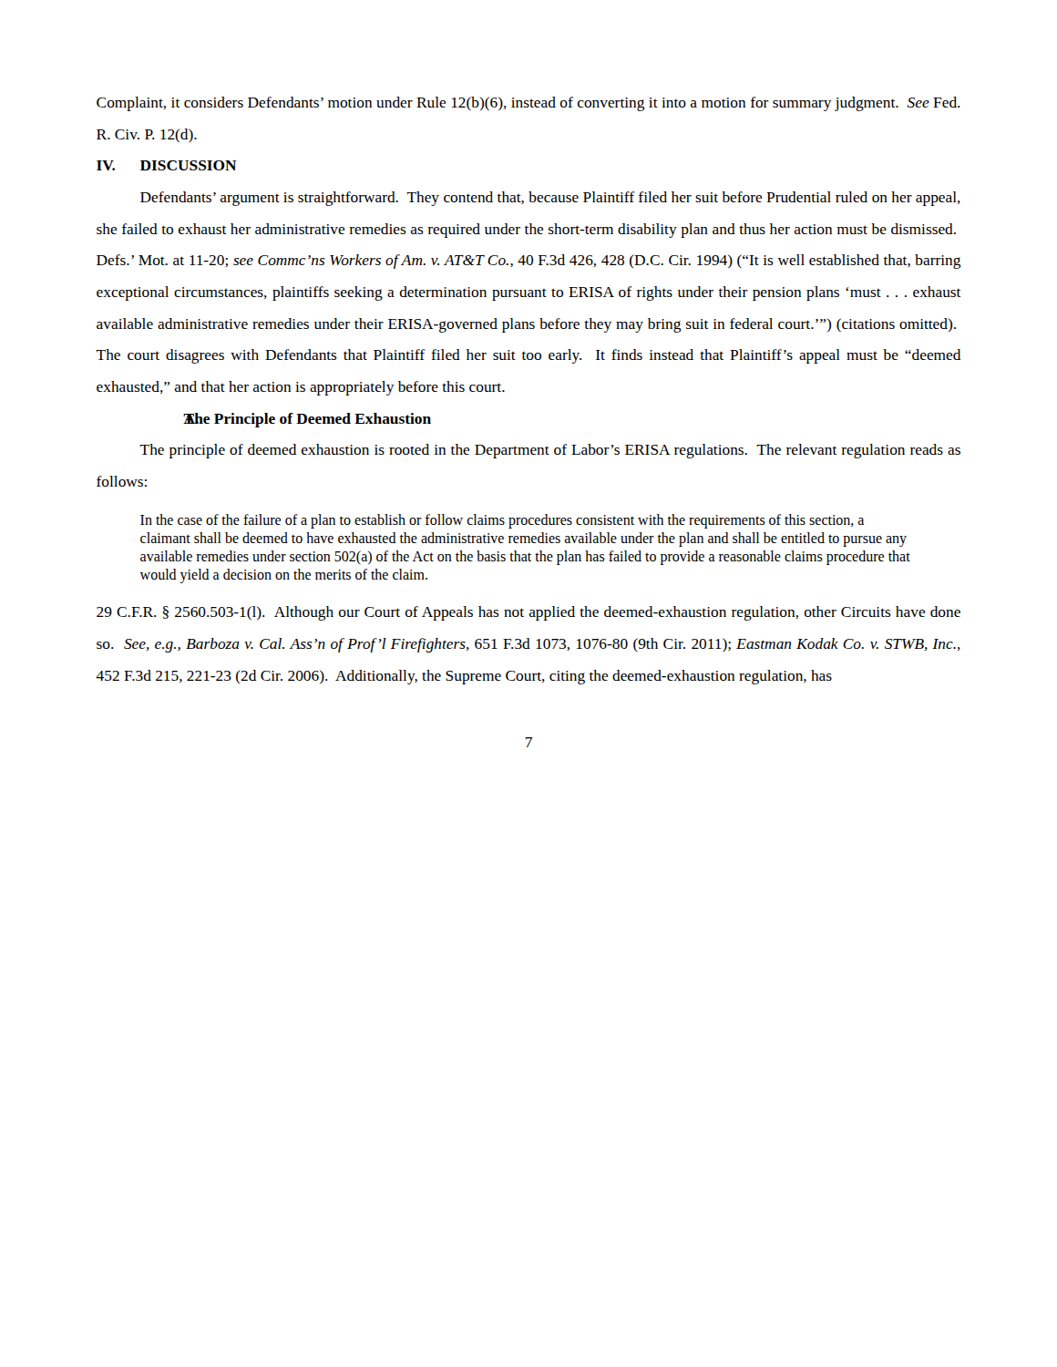Complaint, it considers Defendants’ motion under Rule 12(b)(6), instead of converting it into a motion for summary judgment. See Fed. R. Civ. P. 12(d).
IV. DISCUSSION
Defendants’ argument is straightforward. They contend that, because Plaintiff filed her suit before Prudential ruled on her appeal, she failed to exhaust her administrative remedies as required under the short-term disability plan and thus her action must be dismissed. Defs.’ Mot. at 11-20; see Commc’ns Workers of Am. v. AT&T Co., 40 F.3d 426, 428 (D.C. Cir. 1994) (“It is well established that, barring exceptional circumstances, plaintiffs seeking a determination pursuant to ERISA of rights under their pension plans ‘must . . . exhaust available administrative remedies under their ERISA-governed plans before they may bring suit in federal court.’”) (citations omitted). The court disagrees with Defendants that Plaintiff filed her suit too early. It finds instead that Plaintiff’s appeal must be “deemed exhausted,” and that her action is appropriately before this court.
A. The Principle of Deemed Exhaustion
The principle of deemed exhaustion is rooted in the Department of Labor’s ERISA regulations. The relevant regulation reads as follows:
In the case of the failure of a plan to establish or follow claims procedures consistent with the requirements of this section, a claimant shall be deemed to have exhausted the administrative remedies available under the plan and shall be entitled to pursue any available remedies under section 502(a) of the Act on the basis that the plan has failed to provide a reasonable claims procedure that would yield a decision on the merits of the claim.
29 C.F.R. § 2560.503-1(l). Although our Court of Appeals has not applied the deemed-exhaustion regulation, other Circuits have done so. See, e.g., Barboza v. Cal. Ass’n of Prof’l Firefighters, 651 F.3d 1073, 1076-80 (9th Cir. 2011); Eastman Kodak Co. v. STWB, Inc., 452 F.3d 215, 221-23 (2d Cir. 2006). Additionally, the Supreme Court, citing the deemed-exhaustion regulation, has
7